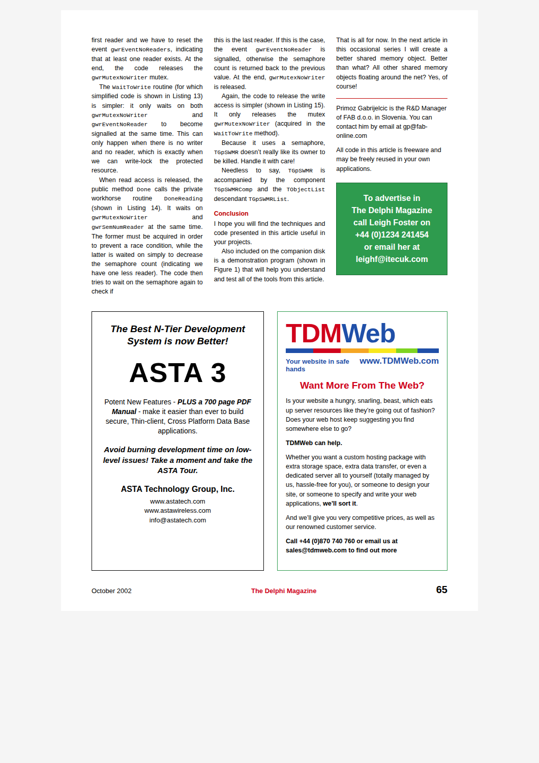first reader and we have to reset the event gwrEventNoReaders, indicating that at least one reader exists. At the end, the code releases the gwrMutexNoWriter mutex.
The WaitToWrite routine (for which simplified code is shown in Listing 13) is simpler: it only waits on both gwrMutexNoWriter and gwrEventNoReader to become signalled at the same time. This can only happen when there is no writer and no reader, which is exactly when we can write-lock the protected resource.
When read access is released, the public method Done calls the private workhorse routine DoneReading (shown in Listing 14). It waits on gwrMutexNoWriter and gwrSemNumReader at the same time. The former must be acquired in order to prevent a race condition, while the latter is waited on simply to decrease the semaphore count (indicating we have one less reader). The code then tries to wait on the semaphore again to check if
this is the last reader. If this is the case, the event gwrEventNoReader is signalled, otherwise the semaphore count is returned back to the previous value. At the end, gwrMutexNoWriter is released.
Again, the code to release the write access is simpler (shown in Listing 15). It only releases the mutex gwrMutexNoWriter (acquired in the WaitToWrite method).
Because it uses a semaphore, TGpSWMR doesn’t really like its owner to be killed. Handle it with care!
Needless to say, TGpSWMR is accompanied by the component TGpSWMRComp and the TObjectList descendant TGpSWMRList.
Conclusion
I hope you will find the techniques and code presented in this article useful in your projects.
Also included on the companion disk is a demonstration program (shown in Figure 1) that will help you understand and test all of the tools from this article.
That is all for now. In the next article in this occasional series I will create a better shared memory object. Better than what? All other shared memory objects floating around the net? Yes, of course!
Primoz Gabrijelcic is the R&D Manager of FAB d.o.o. in Slovenia. You can contact him by email at gp@fab-online.com
All code in this article is freeware and may be freely reused in your own applications.
To advertise in
The Delphi Magazine
call Leigh Foster on
+44 (0)1234 241454
or email her at
leighf@itecuk.com
The Best N-Tier Development
System is now Better!
ASTA 3
Potent New Features - PLUS a 700 page PDF Manual - make it easier than ever to build secure, Thin-client, Cross Platform Data Base applications.
Avoid burning development time on low-level issues! Take a moment and take the ASTA Tour.
ASTA Technology Group, Inc.
www.astatech.com
www.astawireless.com
info@astatech.com
TDM Web
Your website in safe hands www.TDMWeb.com
Want More From The Web?
Is your website a hungry, snarling, beast, which eats up server resources like they’re going out of fashion? Does your web host keep suggesting you find somewhere else to go?
TDMWeb can help.
Whether you want a custom hosting package with extra storage space, extra data transfer, or even a dedicated server all to yourself (totally managed by us, hassle-free for you), or someone to design your site, or someone to specify and write your web applications, we’ll sort it.
And we’ll give you very competitive prices, as well as our renowned customer service.
Call +44 (0)870 740 760 or email us at sales@tdmweb.com to find out more
October 2002 The Delphi Magazine 65